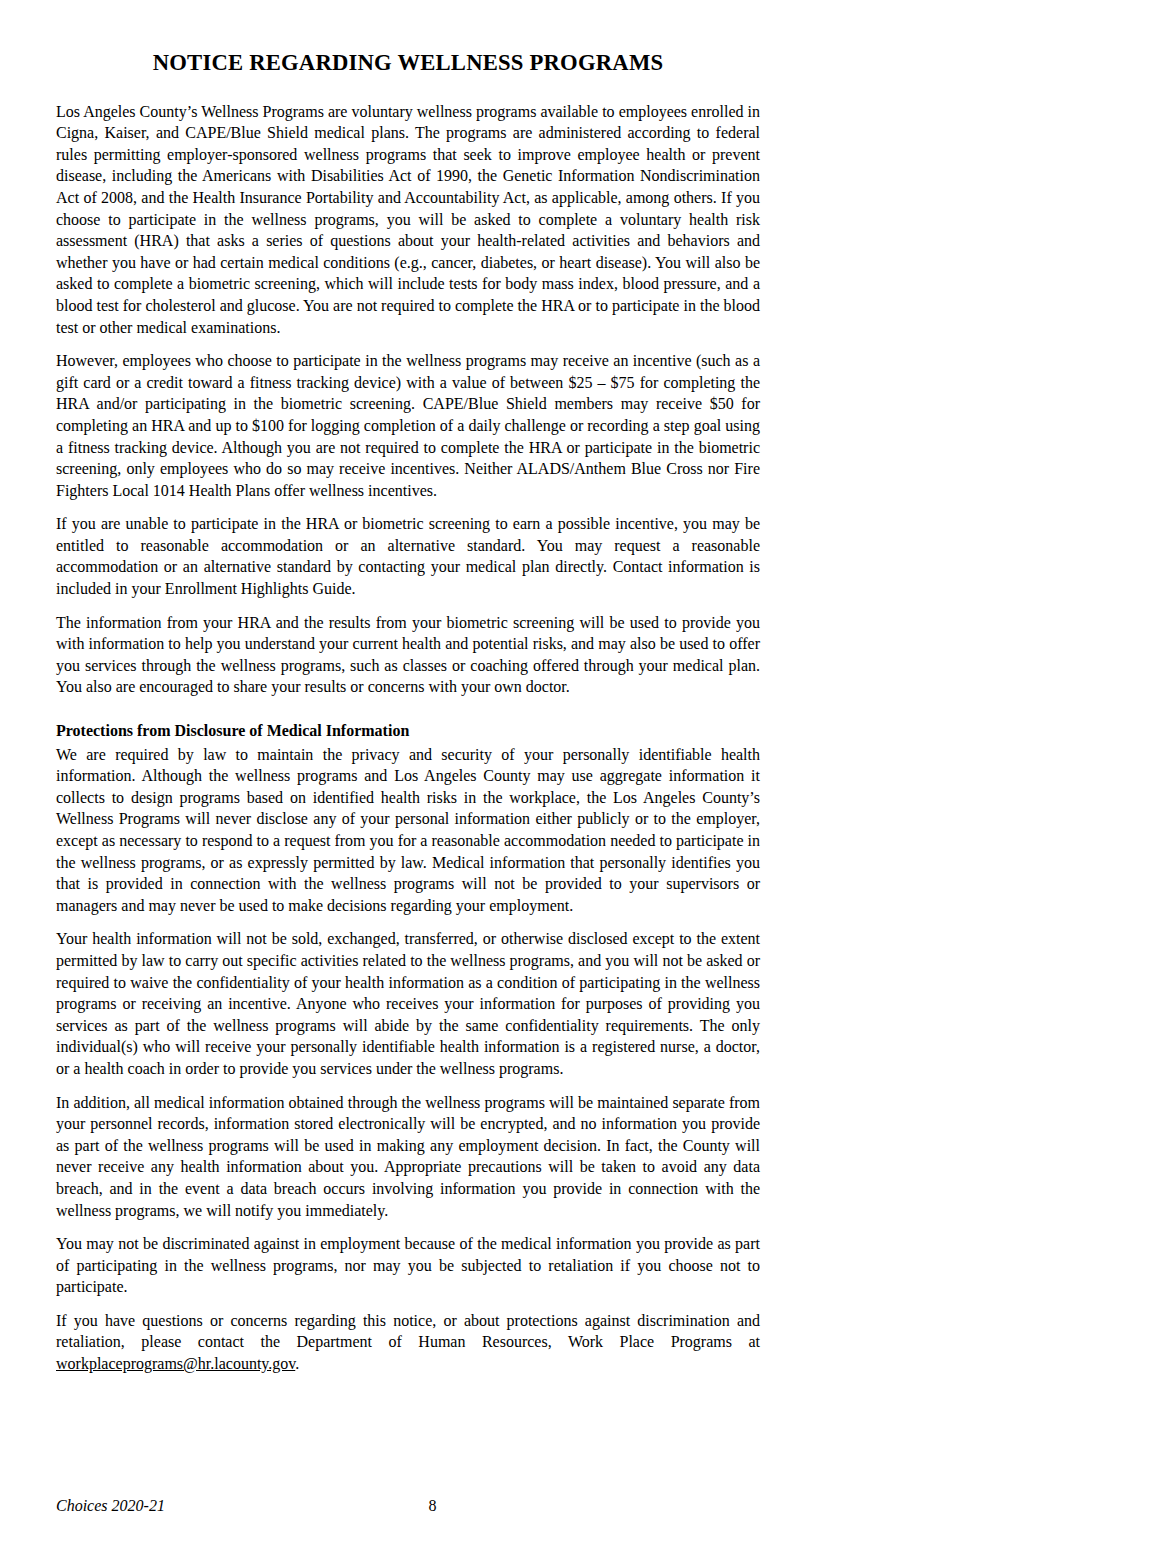NOTICE REGARDING WELLNESS PROGRAMS
Los Angeles County’s Wellness Programs are voluntary wellness programs available to employees enrolled in Cigna, Kaiser, and CAPE/Blue Shield medical plans. The programs are administered according to federal rules permitting employer-sponsored wellness programs that seek to improve employee health or prevent disease, including the Americans with Disabilities Act of 1990, the Genetic Information Nondiscrimination Act of 2008, and the Health Insurance Portability and Accountability Act, as applicable, among others. If you choose to participate in the wellness programs, you will be asked to complete a voluntary health risk assessment (HRA) that asks a series of questions about your health-related activities and behaviors and whether you have or had certain medical conditions (e.g., cancer, diabetes, or heart disease). You will also be asked to complete a biometric screening, which will include tests for body mass index, blood pressure, and a blood test for cholesterol and glucose. You are not required to complete the HRA or to participate in the blood test or other medical examinations.
However, employees who choose to participate in the wellness programs may receive an incentive (such as a gift card or a credit toward a fitness tracking device) with a value of between $25 – $75 for completing the HRA and/or participating in the biometric screening. CAPE/Blue Shield members may receive $50 for completing an HRA and up to $100 for logging completion of a daily challenge or recording a step goal using a fitness tracking device. Although you are not required to complete the HRA or participate in the biometric screening, only employees who do so may receive incentives. Neither ALADS/Anthem Blue Cross nor Fire Fighters Local 1014 Health Plans offer wellness incentives.
If you are unable to participate in the HRA or biometric screening to earn a possible incentive, you may be entitled to reasonable accommodation or an alternative standard. You may request a reasonable accommodation or an alternative standard by contacting your medical plan directly. Contact information is included in your Enrollment Highlights Guide.
The information from your HRA and the results from your biometric screening will be used to provide you with information to help you understand your current health and potential risks, and may also be used to offer you services through the wellness programs, such as classes or coaching offered through your medical plan. You also are encouraged to share your results or concerns with your own doctor.
Protections from Disclosure of Medical Information
We are required by law to maintain the privacy and security of your personally identifiable health information. Although the wellness programs and Los Angeles County may use aggregate information it collects to design programs based on identified health risks in the workplace, the Los Angeles County’s Wellness Programs will never disclose any of your personal information either publicly or to the employer, except as necessary to respond to a request from you for a reasonable accommodation needed to participate in the wellness programs, or as expressly permitted by law. Medical information that personally identifies you that is provided in connection with the wellness programs will not be provided to your supervisors or managers and may never be used to make decisions regarding your employment.
Your health information will not be sold, exchanged, transferred, or otherwise disclosed except to the extent permitted by law to carry out specific activities related to the wellness programs, and you will not be asked or required to waive the confidentiality of your health information as a condition of participating in the wellness programs or receiving an incentive. Anyone who receives your information for purposes of providing you services as part of the wellness programs will abide by the same confidentiality requirements. The only individual(s) who will receive your personally identifiable health information is a registered nurse, a doctor, or a health coach in order to provide you services under the wellness programs.
In addition, all medical information obtained through the wellness programs will be maintained separate from your personnel records, information stored electronically will be encrypted, and no information you provide as part of the wellness programs will be used in making any employment decision. In fact, the County will never receive any health information about you. Appropriate precautions will be taken to avoid any data breach, and in the event a data breach occurs involving information you provide in connection with the wellness programs, we will notify you immediately.
You may not be discriminated against in employment because of the medical information you provide as part of participating in the wellness programs, nor may you be subjected to retaliation if you choose not to participate.
If you have questions or concerns regarding this notice, or about protections against discrimination and retaliation, please contact the Department of Human Resources, Work Place Programs at workplaceprograms@hr.lacounty.gov.
Choices 2020-21
8